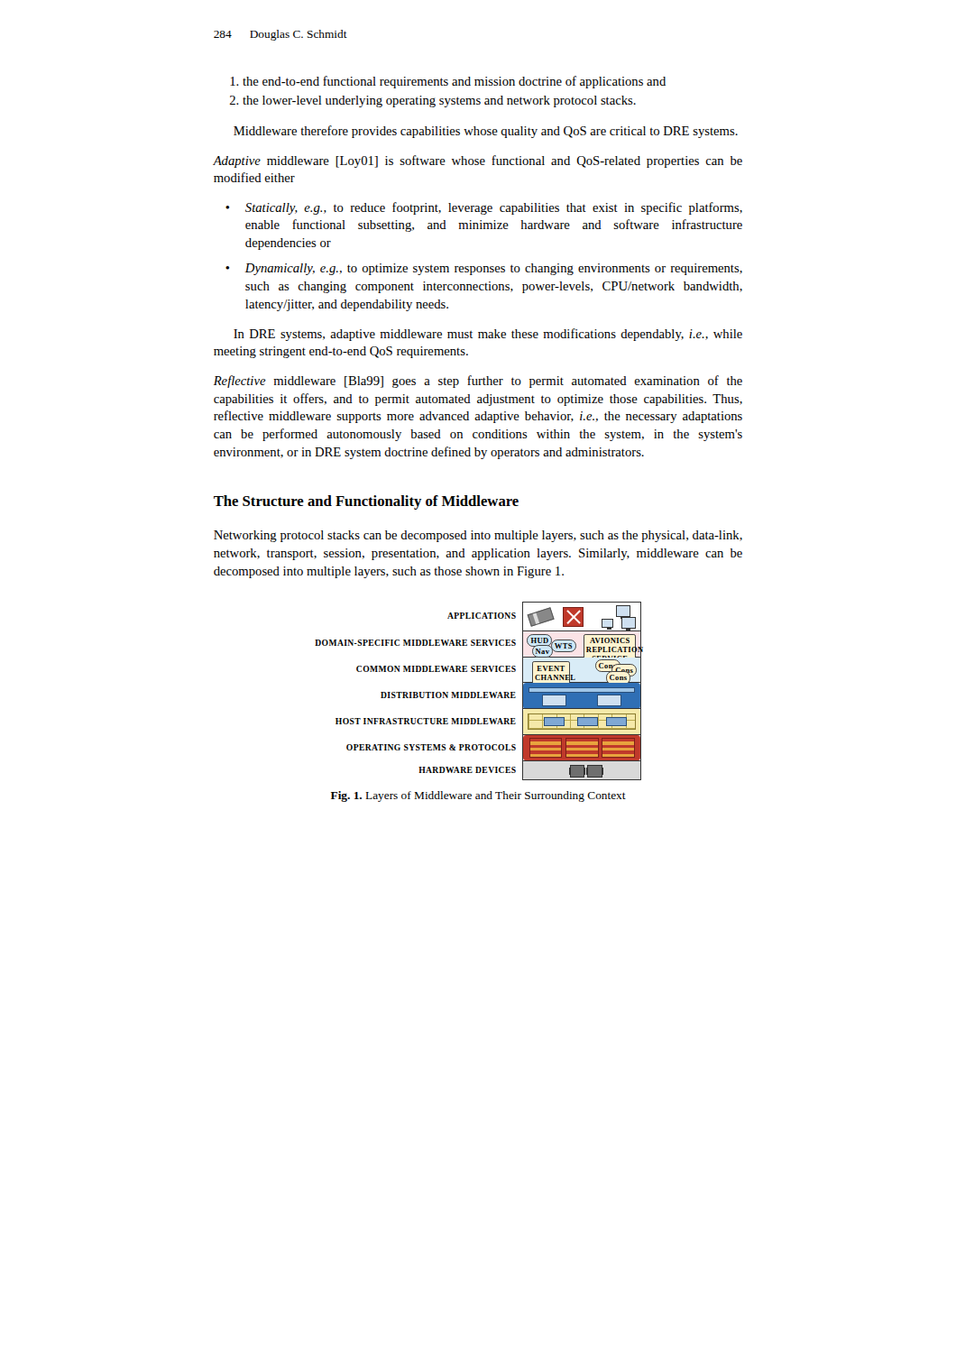284 Douglas C. Schmidt
the end-to-end functional requirements and mission doctrine of applications and
the lower-level underlying operating systems and network protocol stacks.
Middleware therefore provides capabilities whose quality and QoS are critical to DRE systems.
Adaptive middleware [Loy01] is software whose functional and QoS-related properties can be modified either
Statically, e.g., to reduce footprint, leverage capabilities that exist in specific platforms, enable functional subsetting, and minimize hardware and software infrastructure dependencies or
Dynamically, e.g., to optimize system responses to changing environments or requirements, such as changing component interconnections, power-levels, CPU/network bandwidth, latency/jitter, and dependability needs.
In DRE systems, adaptive middleware must make these modifications dependably, i.e., while meeting stringent end-to-end QoS requirements.
Reflective middleware [Bla99] goes a step further to permit automated examination of the capabilities it offers, and to permit automated adjustment to optimize those capabilities. Thus, reflective middleware supports more advanced adaptive behavior, i.e., the necessary adaptations can be performed autonomously based on conditions within the system, in the system's environment, or in DRE system doctrine defined by operators and administrators.
The Structure and Functionality of Middleware
Networking protocol stacks can be decomposed into multiple layers, such as the physical, data-link, network, transport, session, presentation, and application layers. Similarly, middleware can be decomposed into multiple layers, such as those shown in Figure 1.
APPLICATIONS
DOMAIN-SPECIFIC MIDDLEWARE SERVICES
HUD WTS Nav AVIONICS
REPLICATION
SERVICE
COMMON MIDDLEWARE SERVICES
EVENT
CHANNEL Cons Cons Cons
DISTRIBUTION MIDDLEWARE
HOST INFRASTRUCTURE MIDDLEWARE
OPERATING SYSTEMS & PROTOCOLS
HARDWARE DEVICES
Fig. 1. Layers of Middleware and Their Surrounding Context